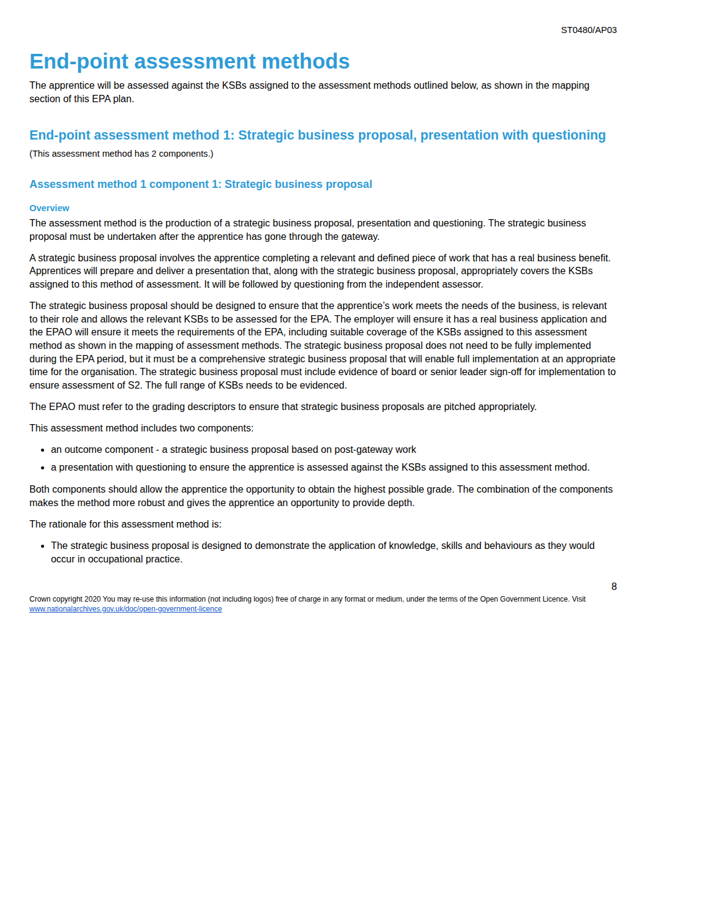ST0480/AP03
End-point assessment methods
The apprentice will be assessed against the KSBs assigned to the assessment methods outlined below, as shown in the mapping section of this EPA plan.
End-point assessment method 1: Strategic business proposal, presentation with questioning (This assessment method has 2 components.)
Assessment method 1 component 1: Strategic business proposal
Overview
The assessment method is the production of a strategic business proposal, presentation and questioning. The strategic business proposal must be undertaken after the apprentice has gone through the gateway.
A strategic business proposal involves the apprentice completing a relevant and defined piece of work that has a real business benefit. Apprentices will prepare and deliver a presentation that, along with the strategic business proposal, appropriately covers the KSBs assigned to this method of assessment. It will be followed by questioning from the independent assessor.
The strategic business proposal should be designed to ensure that the apprentice’s work meets the needs of the business, is relevant to their role and allows the relevant KSBs to be assessed for the EPA. The employer will ensure it has a real business application and the EPAO will ensure it meets the requirements of the EPA, including suitable coverage of the KSBs assigned to this assessment method as shown in the mapping of assessment methods. The strategic business proposal does not need to be fully implemented during the EPA period, but it must be a comprehensive strategic business proposal that will enable full implementation at an appropriate time for the organisation. The strategic business proposal must include evidence of board or senior leader sign-off for implementation to ensure assessment of S2. The full range of KSBs needs to be evidenced.
The EPAO must refer to the grading descriptors to ensure that strategic business proposals are pitched appropriately.
This assessment method includes two components:
an outcome component - a strategic business proposal based on post-gateway work
a presentation with questioning to ensure the apprentice is assessed against the KSBs assigned to this assessment method.
Both components should allow the apprentice the opportunity to obtain the highest possible grade. The combination of the components makes the method more robust and gives the apprentice an opportunity to provide depth.
The rationale for this assessment method is:
The strategic business proposal is designed to demonstrate the application of knowledge, skills and behaviours as they would occur in occupational practice.
8
Crown copyright 2020 You may re-use this information (not including logos) free of charge in any format or medium, under the terms of the Open Government Licence. Visit www.nationalarchives.gov.uk/doc/open-government-licence